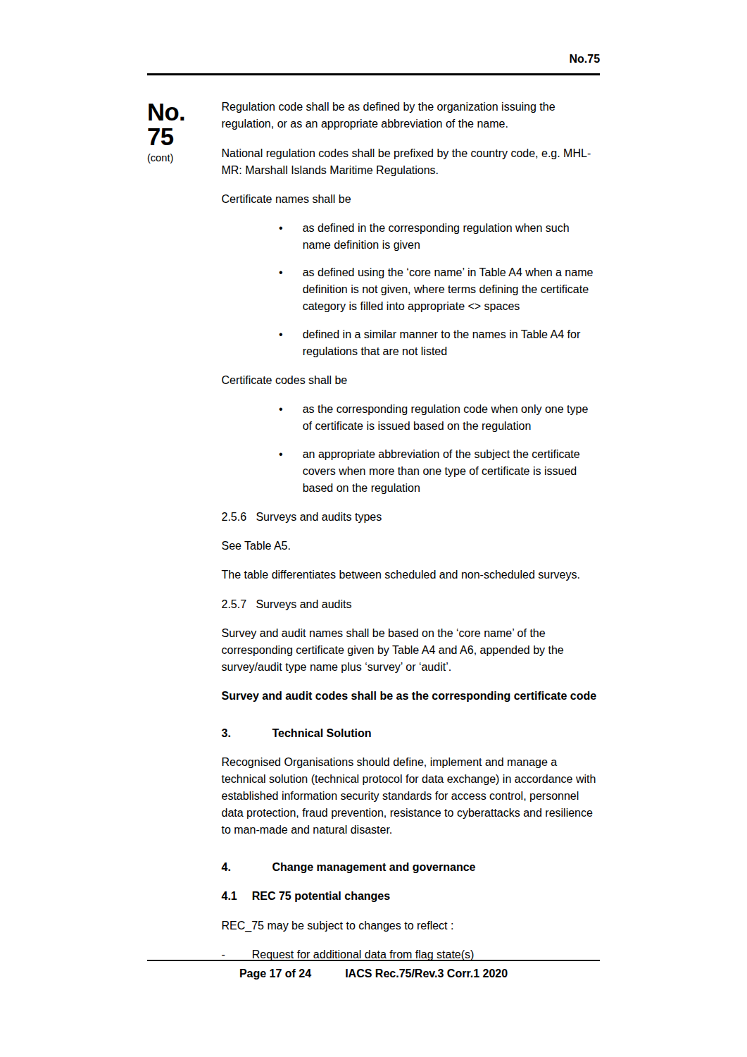No.75
No.
75
(cont)
Regulation code shall be as defined by the organization issuing the regulation, or as an appropriate abbreviation of the name.
National regulation codes shall be prefixed by the country code, e.g. MHL-MR: Marshall Islands Maritime Regulations.
Certificate names shall be
as defined in the corresponding regulation when such name definition is given
as defined using the ‘core name’ in Table A4 when a name definition is not given, where terms defining the certificate category is filled into appropriate <> spaces
defined in a similar manner to the names in Table A4 for regulations that are not listed
Certificate codes shall be
as the corresponding regulation code when only one type of certificate is issued based on the regulation
an appropriate abbreviation of the subject the certificate covers when more than one type of certificate is issued based on the regulation
2.5.6 Surveys and audits types
See Table A5.
The table differentiates between scheduled and non-scheduled surveys.
2.5.7 Surveys and audits
Survey and audit names shall be based on the ‘core name’ of the corresponding certificate given by Table A4 and A6, appended by the survey/audit type name plus ‘survey’ or ‘audit’.
Survey and audit codes shall be as the corresponding certificate code
3. Technical Solution
Recognised Organisations should define, implement and manage a technical solution (technical protocol for data exchange) in accordance with established information security standards for access control, personnel data protection, fraud prevention, resistance to cyberattacks and resilience to man-made and natural disaster.
4. Change management and governance
4.1 REC 75 potential changes
REC_75 may be subject to changes to reflect :
Request for additional data from flag state(s)
Page 17 of 24 IACS Rec.75/Rev.3 Corr.1 2020